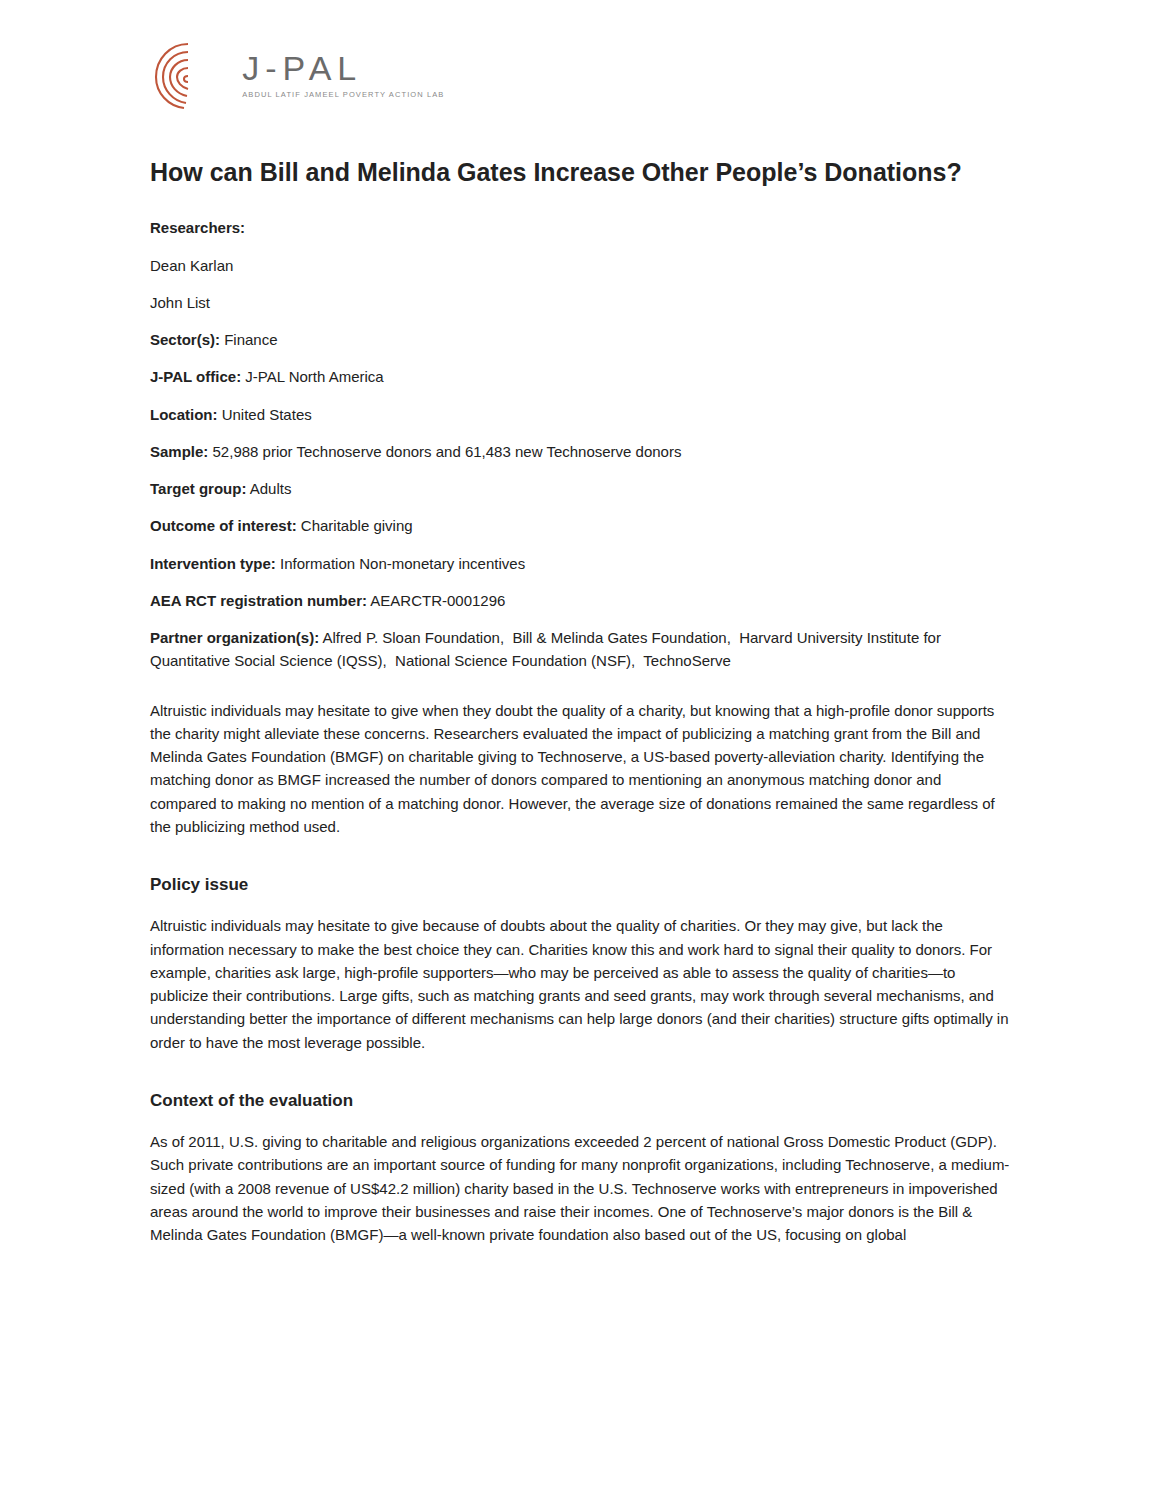J-PAL
Abdul Latif Jameel Poverty Action Lab
How can Bill and Melinda Gates Increase Other People’s Donations?
Researchers:
Dean Karlan
John List
Sector(s): Finance
J-PAL office: J-PAL North America
Location: United States
Sample: 52,988 prior Technoserve donors and 61,483 new Technoserve donors
Target group: Adults
Outcome of interest: Charitable giving
Intervention type: Information Non-monetary incentives
AEA RCT registration number: AEARCTR-0001296
Partner organization(s): Alfred P. Sloan Foundation, Bill & Melinda Gates Foundation, Harvard University Institute for Quantitative Social Science (IQSS), National Science Foundation (NSF), TechnoServe
Altruistic individuals may hesitate to give when they doubt the quality of a charity, but knowing that a high-profile donor supports the charity might alleviate these concerns. Researchers evaluated the impact of publicizing a matching grant from the Bill and Melinda Gates Foundation (BMGF) on charitable giving to Technoserve, a US-based poverty-alleviation charity. Identifying the matching donor as BMGF increased the number of donors compared to mentioning an anonymous matching donor and compared to making no mention of a matching donor. However, the average size of donations remained the same regardless of the publicizing method used.
Policy issue
Altruistic individuals may hesitate to give because of doubts about the quality of charities. Or they may give, but lack the information necessary to make the best choice they can. Charities know this and work hard to signal their quality to donors. For example, charities ask large, high-profile supporters—who may be perceived as able to assess the quality of charities—to publicize their contributions. Large gifts, such as matching grants and seed grants, may work through several mechanisms, and understanding better the importance of different mechanisms can help large donors (and their charities) structure gifts optimally in order to have the most leverage possible.
Context of the evaluation
As of 2011, U.S. giving to charitable and religious organizations exceeded 2 percent of national Gross Domestic Product (GDP). Such private contributions are an important source of funding for many nonprofit organizations, including Technoserve, a medium-sized (with a 2008 revenue of US$42.2 million) charity based in the U.S. Technoserve works with entrepreneurs in impoverished areas around the world to improve their businesses and raise their incomes. One of Technoserve’s major donors is the Bill & Melinda Gates Foundation (BMGF)—a well-known private foundation also based out of the US, focusing on global